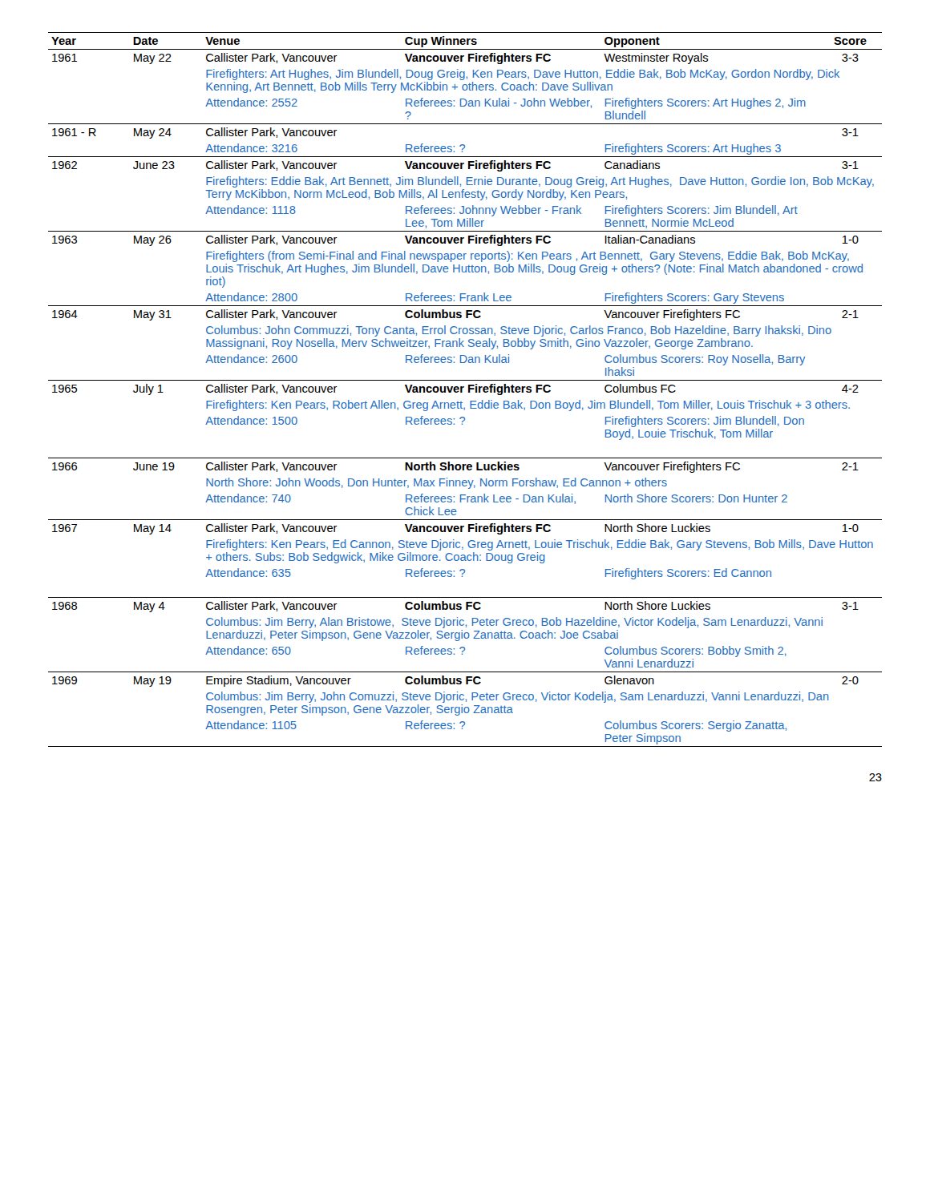| Year | Date | Venue | Cup Winners | Opponent | Score |
| --- | --- | --- | --- | --- | --- |
| 1961 | May 22 | Callister Park, Vancouver | Vancouver Firefighters FC | Westminster Royals | 3-3 |
| | | Firefighters: Art Hughes, Jim Blundell, Doug Greig, Ken Pears, Dave Hutton, Eddie Bak, Bob McKay, Gordon Nordby, Dick Kenning, Art Bennett, Bob Mills Terry McKibbin + others. Coach: Dave Sullivan |
| | | Attendance: 2552 | Referees: Dan Kulai - John Webber, ? | Firefighters Scorers: Art Hughes 2, Jim Blundell | |
| 1961 - R | May 24 | Callister Park, Vancouver | | | 3-1 |
| | | Attendance: 3216 | Referees: ? | Firefighters Scorers: Art Hughes 3 | |
| 1962 | June 23 | Callister Park, Vancouver | Vancouver Firefighters FC | Canadians | 3-1 |
| | | Firefighters: Eddie Bak, Art Bennett, Jim Blundell, Ernie Durante, Doug Greig, Art Hughes, Dave Hutton, Gordie Ion, Bob McKay, Terry McKibbon, Norm McLeod, Bob Mills, Al Lenfesty, Gordy Nordby, Ken Pears, |
| | | Attendance: 1118 | Referees: Johnny Webber - Frank Lee, Tom Miller | Firefighters Scorers: Jim Blundell, Art Bennett, Normie McLeod | |
| 1963 | May 26 | Callister Park, Vancouver | Vancouver Firefighters FC | Italian-Canadians | 1-0 |
| | | Firefighters (from Semi-Final and Final newspaper reports): Ken Pears , Art Bennett, Gary Stevens, Eddie Bak, Bob McKay, Louis Trischuk, Art Hughes, Jim Blundell, Dave Hutton, Bob Mills, Doug Greig + others? (Note: Final Match abandoned - crowd riot) |
| | | Attendance: 2800 | Referees: Frank Lee | Firefighters Scorers: Gary Stevens | |
| 1964 | May 31 | Callister Park, Vancouver | Columbus FC | Vancouver Firefighters FC | 2-1 |
| | | Columbus: John Commuzzi, Tony Canta, Errol Crossan, Steve Djoric, Carlos Franco, Bob Hazeldine, Barry Ihakski, Dino Massignani, Roy Nosella, Merv Schweitzer, Frank Sealy, Bobby Smith, Gino Vazzoler, George Zambrano. |
| | | Attendance: 2600 | Referees: Dan Kulai | Columbus Scorers: Roy Nosella, Barry Ihaksi | |
| 1965 | July 1 | Callister Park, Vancouver | Vancouver Firefighters FC | Columbus FC | 4-2 |
| | | Firefighters: Ken Pears, Robert Allen, Greg Arnett, Eddie Bak, Don Boyd, Jim Blundell, Tom Miller, Louis Trischuk + 3 others. |
| | | Attendance: 1500 | Referees: ? | Firefighters Scorers: Jim Blundell, Don Boyd, Louie Trischuk, Tom Millar | |
| 1966 | June 19 | Callister Park, Vancouver | North Shore Luckies | Vancouver Firefighters FC | 2-1 |
| | | North Shore: John Woods, Don Hunter, Max Finney, Norm Forshaw, Ed Cannon + others |
| | | Attendance: 740 | Referees: Frank Lee - Dan Kulai, Chick Lee | North Shore Scorers: Don Hunter 2 | |
| 1967 | May 14 | Callister Park, Vancouver | Vancouver Firefighters FC | North Shore Luckies | 1-0 |
| | | Firefighters: Ken Pears, Ed Cannon, Steve Djoric, Greg Arnett, Louie Trischuk, Eddie Bak, Gary Stevens, Bob Mills, Dave Hutton + others. Subs: Bob Sedgwick, Mike Gilmore. Coach: Doug Greig |
| | | Attendance: 635 | Referees: ? | Firefighters Scorers: Ed Cannon | |
| 1968 | May 4 | Callister Park, Vancouver | Columbus FC | North Shore Luckies | 3-1 |
| | | Columbus: Jim Berry, Alan Bristowe, Steve Djoric, Peter Greco, Bob Hazeldine, Victor Kodelja, Sam Lenarduzzi, Vanni Lenarduzzi, Peter Simpson, Gene Vazzoler, Sergio Zanatta. Coach: Joe Csabai |
| | | Attendance: 650 | Referees: ? | Columbus Scorers: Bobby Smith 2, Vanni Lenarduzzi | |
| 1969 | May 19 | Empire Stadium, Vancouver | Columbus FC | Glenavon | 2-0 |
| | | Columbus: Jim Berry, John Comuzzi, Steve Djoric, Peter Greco, Victor Kodelja, Sam Lenarduzzi, Vanni Lenarduzzi, Dan Rosengren, Peter Simpson, Gene Vazzoler, Sergio Zanatta |
| | | Attendance: 1105 | Referees: ? | Columbus Scorers: Sergio Zanatta, Peter Simpson | |
23